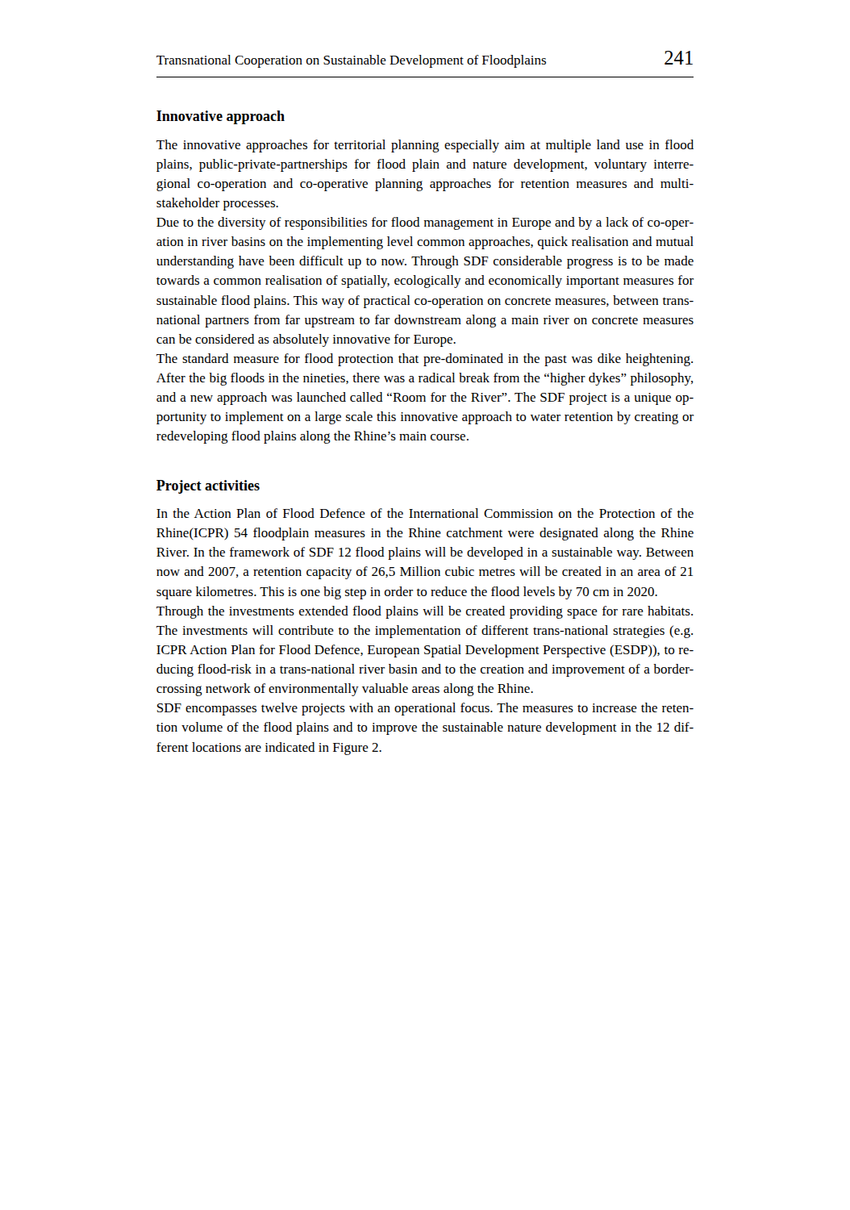Transnational Cooperation on Sustainable Development of Floodplains 241
Innovative approach
The innovative approaches for territorial planning especially aim at multiple land use in flood plains, public-private-partnerships for flood plain and nature development, voluntary interregional co-operation and co-operative planning approaches for retention measures and multi-stakeholder processes.
Due to the diversity of responsibilities for flood management in Europe and by a lack of co-operation in river basins on the implementing level common approaches, quick realisation and mutual understanding have been difficult up to now. Through SDF considerable progress is to be made towards a common realisation of spatially, ecologically and economically important measures for sustainable flood plains. This way of practical co-operation on concrete measures, between trans-national partners from far upstream to far downstream along a main river on concrete measures can be considered as absolutely innovative for Europe.
The standard measure for flood protection that pre-dominated in the past was dike heightening. After the big floods in the nineties, there was a radical break from the “higher dykes” philosophy, and a new approach was launched called “Room for the River”. The SDF project is a unique opportunity to implement on a large scale this innovative approach to water retention by creating or redeveloping flood plains along the Rhine’s main course.
Project activities
In the Action Plan of Flood Defence of the International Commission on the Protection of the Rhine(ICPR) 54 floodplain measures in the Rhine catchment were designated along the Rhine River. In the framework of SDF 12 flood plains will be developed in a sustainable way. Between now and 2007, a retention capacity of 26,5 Million cubic metres will be created in an area of 21 square kilometres. This is one big step in order to reduce the flood levels by 70 cm in 2020.
Through the investments extended flood plains will be created providing space for rare habitats. The investments will contribute to the implementation of different trans-national strategies (e.g. ICPR Action Plan for Flood Defence, European Spatial Development Perspective (ESDP)), to reducing flood-risk in a trans-national river basin and to the creation and improvement of a border-crossing network of environmentally valuable areas along the Rhine.
SDF encompasses twelve projects with an operational focus. The measures to increase the retention volume of the flood plains and to improve the sustainable nature development in the 12 different locations are indicated in Figure 2.